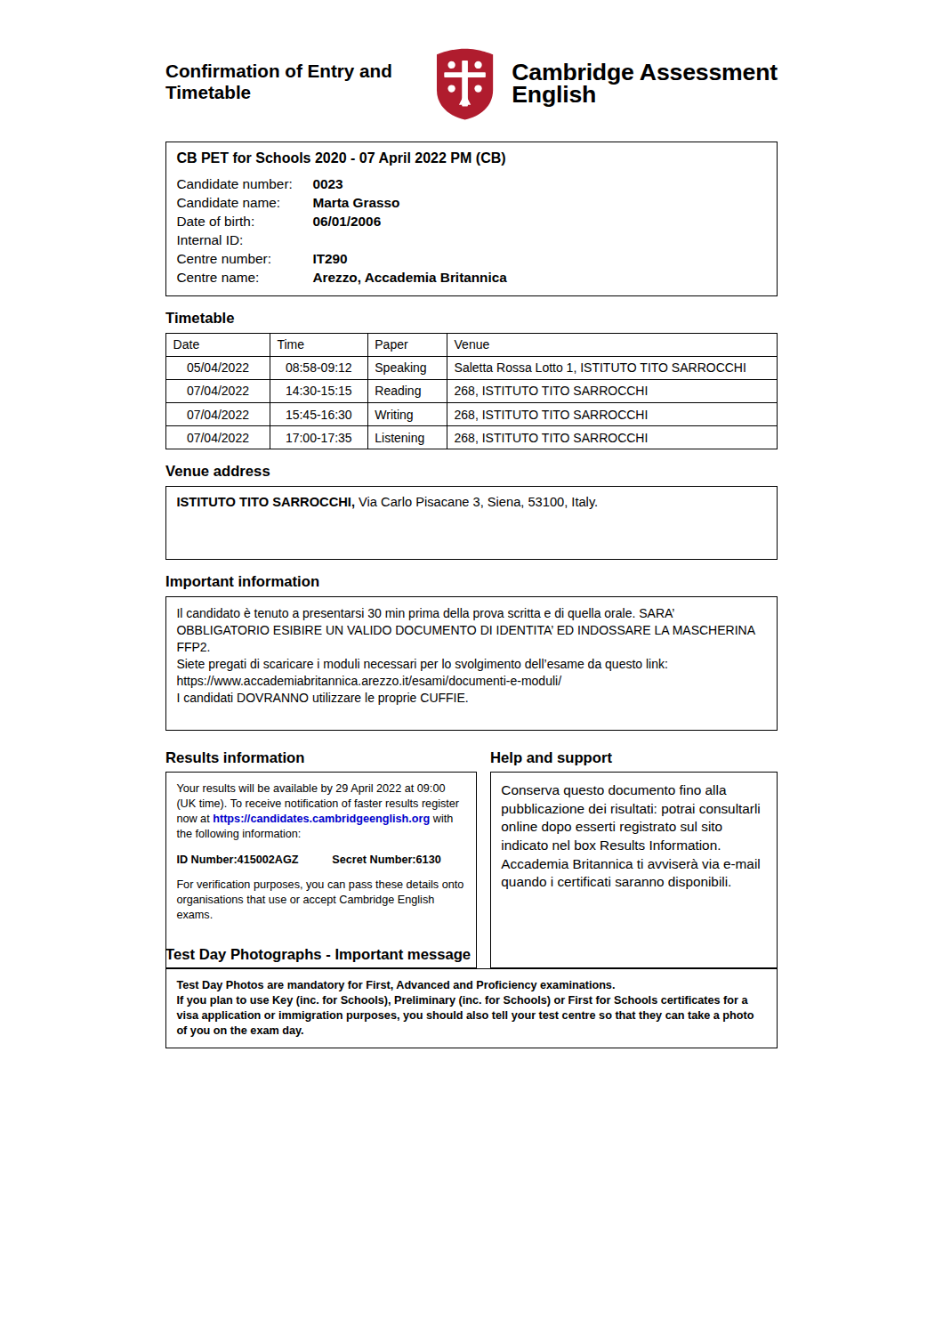Confirmation of Entry and Timetable
Cambridge Assessment
English
CB PET for Schools 2020 - 07 April 2022 PM (CB)
| Candidate number: | 0023 |
| Candidate name: | Marta Grasso |
| Date of birth: | 06/01/2006 |
| Internal ID: | |
| Centre number: | IT290 |
| Centre name: | Arezzo, Accademia Britannica |
Timetable
| Date | Time | Paper | Venue |
| --- | --- | --- | --- |
| 05/04/2022 | 08:58-09:12 | Speaking | Saletta Rossa Lotto 1, ISTITUTO TITO SARROCCHI |
| 07/04/2022 | 14:30-15:15 | Reading | 268, ISTITUTO TITO SARROCCHI |
| 07/04/2022 | 15:45-16:30 | Writing | 268, ISTITUTO TITO SARROCCHI |
| 07/04/2022 | 17:00-17:35 | Listening | 268, ISTITUTO TITO SARROCCHI |
Venue address
ISTITUTO TITO SARROCCHI, Via Carlo Pisacane 3, Siena, 53100, Italy.
Important information
Il candidato è tenuto a presentarsi 30 min prima della prova scritta e di quella orale. SARA’ OBBLIGATORIO ESIBIRE UN VALIDO DOCUMENTO DI IDENTITA’ ED INDOSSARE LA MASCHERINA FFP2.
Siete pregati di scaricare i moduli necessari per lo svolgimento dell’esame da questo link:
https://www.accademiabritannica.arezzo.it/esami/documenti-e-moduli/
I candidati DOVRANNO utilizzare le proprie CUFFIE.
Results information
Your results will be available by 29 April 2022 at 09:00 (UK time). To receive notification of faster results register now at https://candidates.cambridgeenglish.org with the following information:
ID Number:415002AGZ Secret Number:6130
For verification purposes, you can pass these details onto organisations that use or accept Cambridge English exams.
Help and support
Conserva questo documento fino alla pubblicazione dei risultati: potrai consultarli online dopo esserti registrato sul sito indicato nel box Results Information. Accademia Britannica ti avviserà via e-mail quando i certificati saranno disponibili.
Test Day Photographs - Important message
Test Day Photos are mandatory for First, Advanced and Proficiency examinations.
If you plan to use Key (inc. for Schools), Preliminary (inc. for Schools) or First for Schools certificates for a visa application or immigration purposes, you should also tell your test centre so that they can take a photo of you on the exam day.